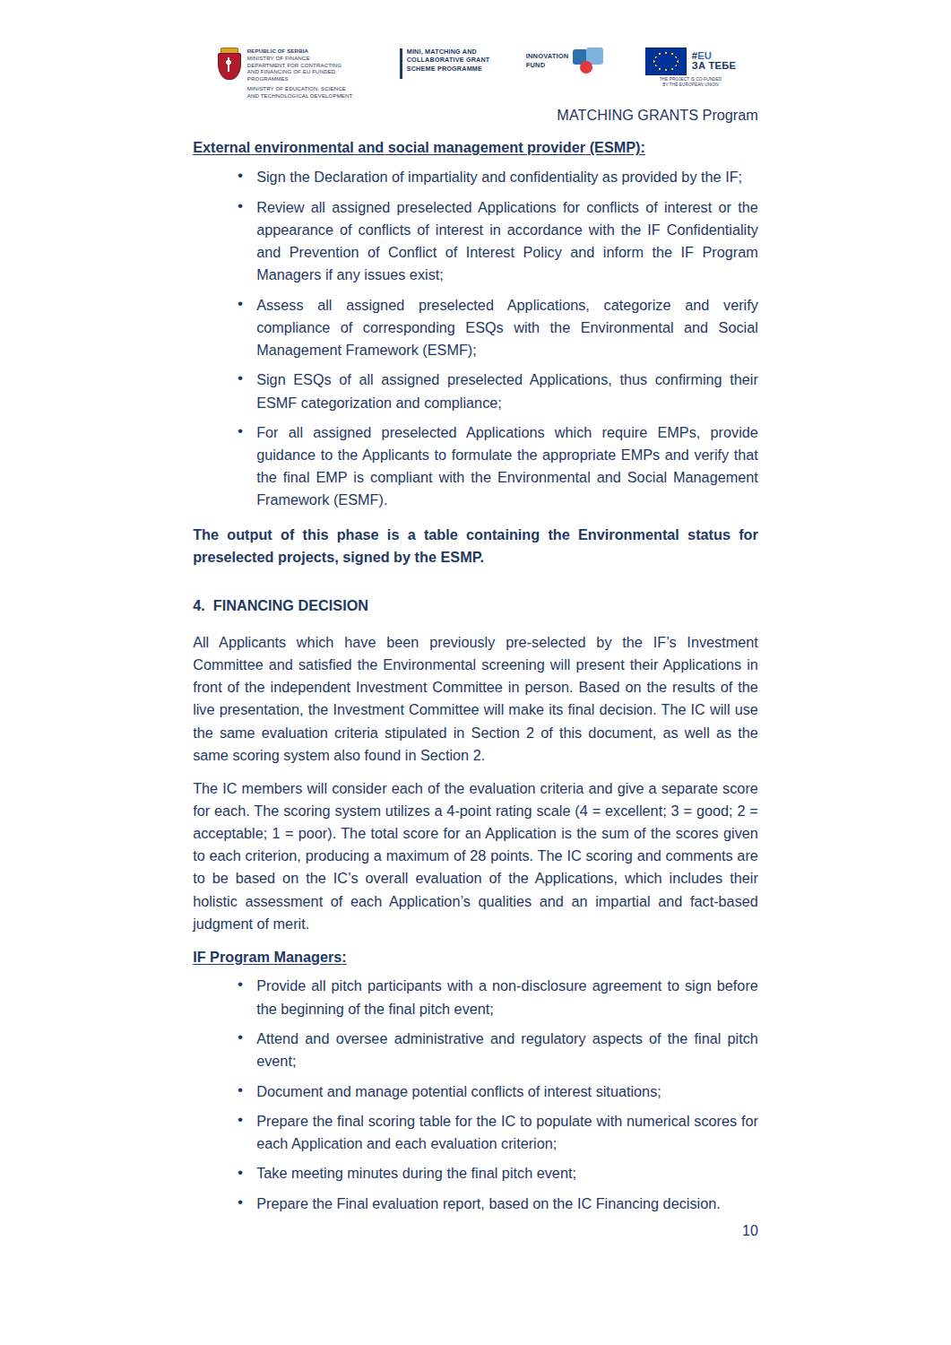Republic of Serbia
Ministry of Finance
Department for Contracting
and Financing of EU Funded Programmes Ministry of Education, Science
and Technological Development
Mini, Matching and
Collaborative Grant
Scheme Programme
Innovation
Fund
#EU
ЗА ТЕБЕ
The project is co-funded
by the European Union
MATCHING GRANTS Program
External environmental and social management provider (ESMP):
Sign the Declaration of impartiality and confidentiality as provided by the IF;
Review all assigned preselected Applications for conflicts of interest or the appearance of conflicts of interest in accordance with the IF Confidentiality and Prevention of Conflict of Interest Policy and inform the IF Program Managers if any issues exist;
Assess all assigned preselected Applications, categorize and verify compliance of corresponding ESQs with the Environmental and Social Management Framework (ESMF);
Sign ESQs of all assigned preselected Applications, thus confirming their ESMF categorization and compliance;
For all assigned preselected Applications which require EMPs, provide guidance to the Applicants to formulate the appropriate EMPs and verify that the final EMP is compliant with the Environmental and Social Management Framework (ESMF).
The output of this phase is a table containing the Environmental status for preselected projects, signed by the ESMP.
4. FINANCING DECISION
All Applicants which have been previously pre-selected by the IF’s Investment Committee and satisfied the Environmental screening will present their Applications in front of the independent Investment Committee in person. Based on the results of the live presentation, the Investment Committee will make its final decision. The IC will use the same evaluation criteria stipulated in Section 2 of this document, as well as the same scoring system also found in Section 2.
The IC members will consider each of the evaluation criteria and give a separate score for each. The scoring system utilizes a 4-point rating scale (4 = excellent; 3 = good; 2 = acceptable; 1 = poor). The total score for an Application is the sum of the scores given to each criterion, producing a maximum of 28 points. The IC scoring and comments are to be based on the IC’s overall evaluation of the Applications, which includes their holistic assessment of each Application’s qualities and an impartial and fact-based judgment of merit.
IF Program Managers:
Provide all pitch participants with a non-disclosure agreement to sign before the beginning of the final pitch event;
Attend and oversee administrative and regulatory aspects of the final pitch event;
Document and manage potential conflicts of interest situations;
Prepare the final scoring table for the IC to populate with numerical scores for each Application and each evaluation criterion;
Take meeting minutes during the final pitch event;
Prepare the Final evaluation report, based on the IC Financing decision.
10